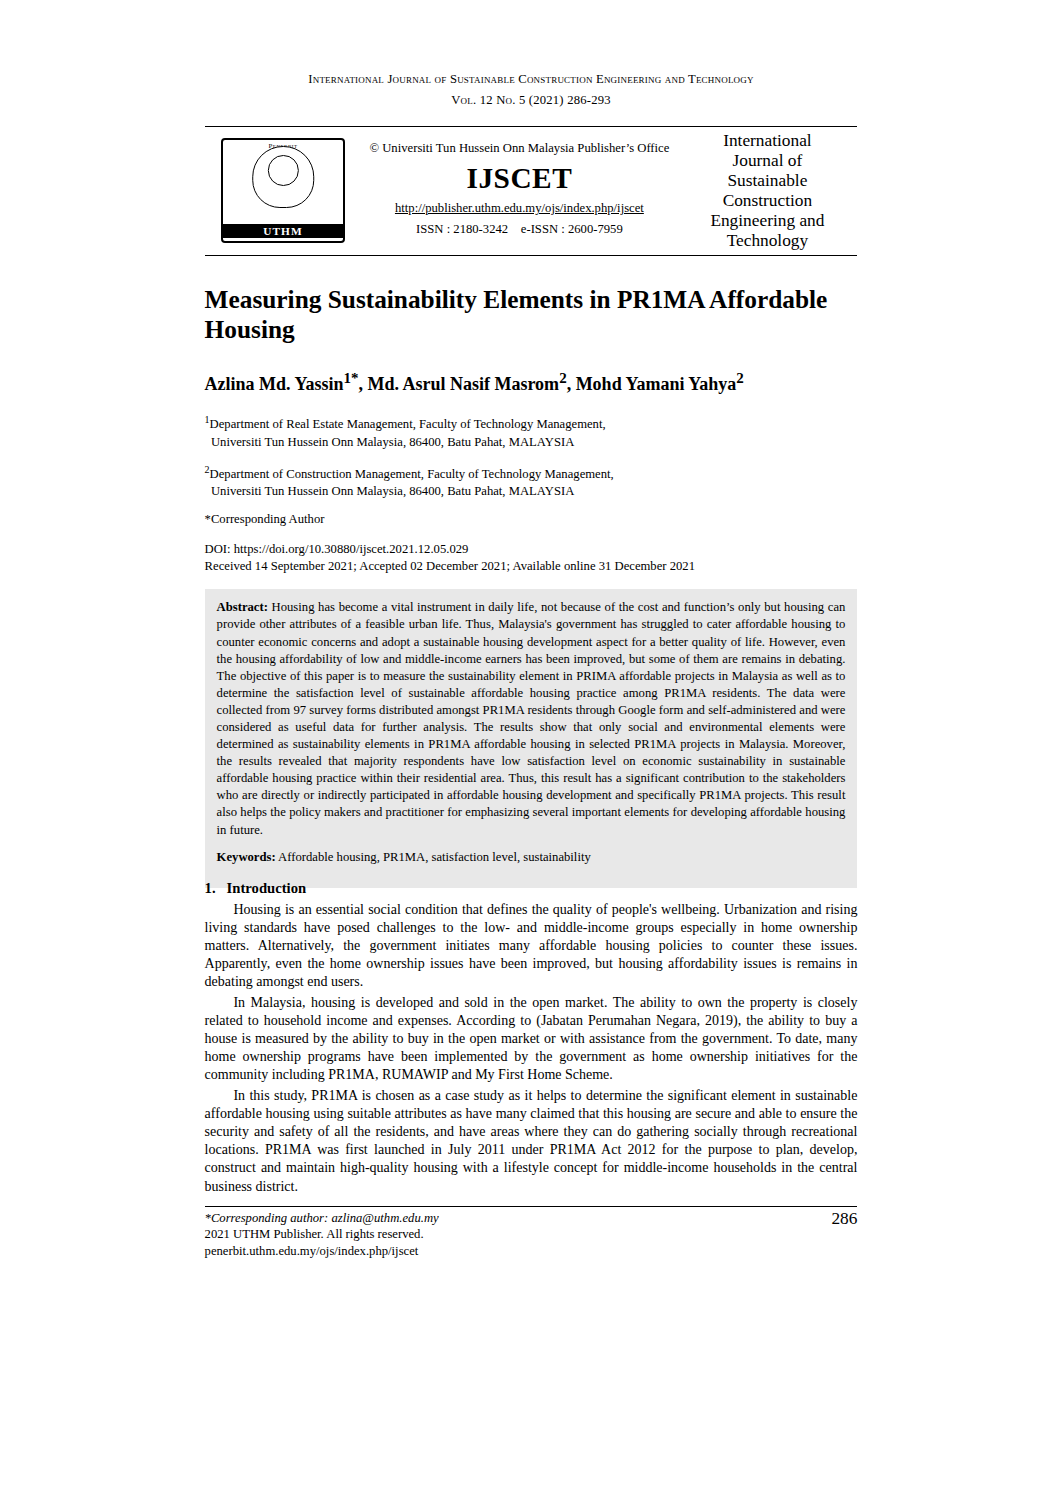International Journal of Sustainable Construction Engineering and Technology
Vol. 12 No. 5 (2021) 286-293
Penerbit
UTHM
© Universiti Tun Hussein Onn Malaysia Publisher’s Office
IJSCET
http://publisher.uthm.edu.my/ojs/index.php/ijscet
ISSN : 2180-3242 e-ISSN : 2600-7959
International
Journal of
Sustainable
Construction
Engineering and
Technology
Measuring Sustainability Elements in PR1MA Affordable Housing
Azlina Md. Yassin1*, Md. Asrul Nasif Masrom2, Mohd Yamani Yahya2
1Department of Real Estate Management, Faculty of Technology Management,
Universiti Tun Hussein Onn Malaysia, 86400, Batu Pahat, MALAYSIA
2Department of Construction Management, Faculty of Technology Management,
Universiti Tun Hussein Onn Malaysia, 86400, Batu Pahat, MALAYSIA
*Corresponding Author
DOI: https://doi.org/10.30880/ijscet.2021.12.05.029
Received 14 September 2021; Accepted 02 December 2021; Available online 31 December 2021
Abstract: Housing has become a vital instrument in daily life, not because of the cost and function’s only but housing can provide other attributes of a feasible urban life. Thus, Malaysia's government has struggled to cater affordable housing to counter economic concerns and adopt a sustainable housing development aspect for a better quality of life. However, even the housing affordability of low and middle-income earners has been improved, but some of them are remains in debating. The objective of this paper is to measure the sustainability element in PRIMA affordable projects in Malaysia as well as to determine the satisfaction level of sustainable affordable housing practice among PR1MA residents. The data were collected from 97 survey forms distributed amongst PR1MA residents through Google form and self-administered and were considered as useful data for further analysis. The results show that only social and environmental elements were determined as sustainability elements in PR1MA affordable housing in selected PR1MA projects in Malaysia. Moreover, the results revealed that majority respondents have low satisfaction level on economic sustainability in sustainable affordable housing practice within their residential area. Thus, this result has a significant contribution to the stakeholders who are directly or indirectly participated in affordable housing development and specifically PR1MA projects. This result also helps the policy makers and practitioner for emphasizing several important elements for developing affordable housing in future.
Keywords: Affordable housing, PR1MA, satisfaction level, sustainability
1. Introduction
Housing is an essential social condition that defines the quality of people's wellbeing. Urbanization and rising living standards have posed challenges to the low- and middle-income groups especially in home ownership matters. Alternatively, the government initiates many affordable housing policies to counter these issues. Apparently, even the home ownership issues have been improved, but housing affordability issues is remains in debating amongst end users.
In Malaysia, housing is developed and sold in the open market. The ability to own the property is closely related to household income and expenses. According to (Jabatan Perumahan Negara, 2019), the ability to buy a house is measured by the ability to buy in the open market or with assistance from the government. To date, many home ownership programs have been implemented by the government as home ownership initiatives for the community including PR1MA, RUMAWIP and My First Home Scheme.
In this study, PR1MA is chosen as a case study as it helps to determine the significant element in sustainable affordable housing using suitable attributes as have many claimed that this housing are secure and able to ensure the security and safety of all the residents, and have areas where they can do gathering socially through recreational locations. PR1MA was first launched in July 2011 under PR1MA Act 2012 for the purpose to plan, develop, construct and maintain high-quality housing with a lifestyle concept for middle-income households in the central business district.
*Corresponding author: azlina@uthm.edu.my
2021 UTHM Publisher. All rights reserved.
penerbit.uthm.edu.my/ojs/index.php/ijscet
286